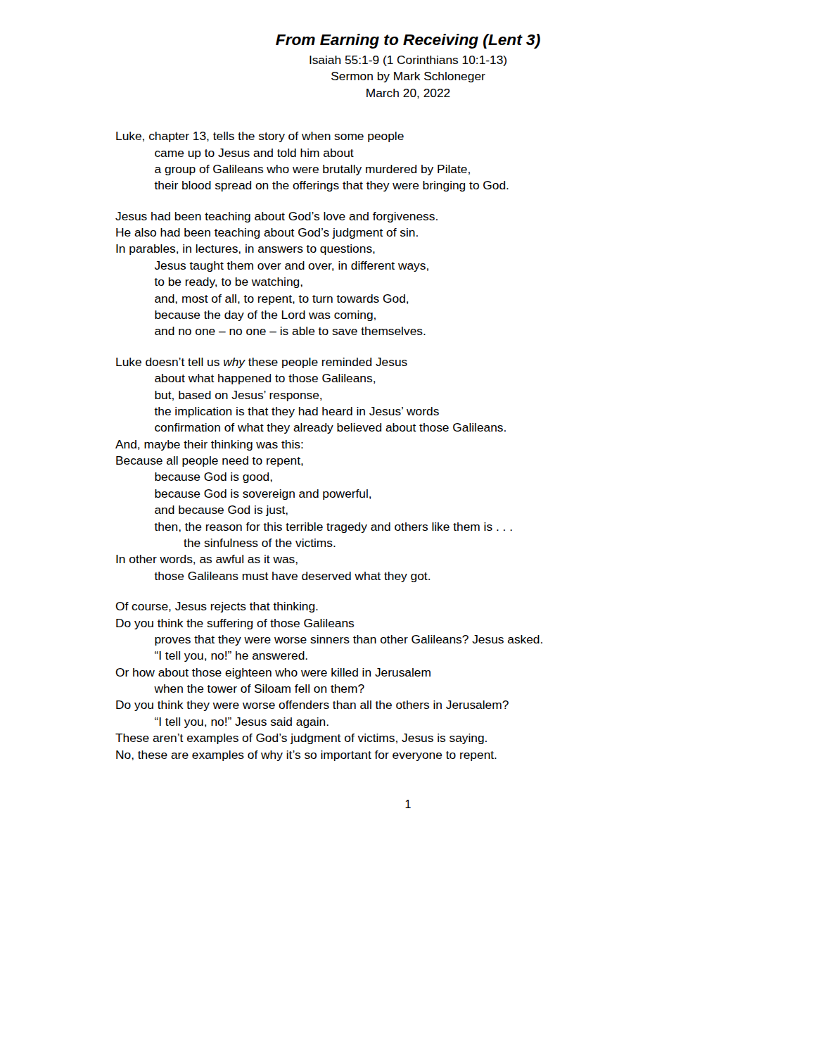From Earning to Receiving (Lent 3)
Isaiah 55:1-9 (1 Corinthians 10:1-13)
Sermon by Mark Schloneger
March 20, 2022
Luke, chapter 13, tells the story of when some people
came up to Jesus and told him about
a group of Galileans who were brutally murdered by Pilate,
their blood spread on the offerings that they were bringing to God.
Jesus had been teaching about God’s love and forgiveness.
He also had been teaching about God’s judgment of sin.
In parables, in lectures, in answers to questions,
Jesus taught them over and over, in different ways,
to be ready, to be watching,
and, most of all, to repent, to turn towards God,
because the day of the Lord was coming,
and no one – no one – is able to save themselves.
Luke doesn’t tell us why these people reminded Jesus
about what happened to those Galileans,
but, based on Jesus’ response,
the implication is that they had heard in Jesus’ words
confirmation of what they already believed about those Galileans.
And, maybe their thinking was this:
Because all people need to repent,
because God is good,
because God is sovereign and powerful,
and because God is just,
then, the reason for this terrible tragedy and others like them is . . .
the sinfulness of the victims.
In other words, as awful as it was,
those Galileans must have deserved what they got.
Of course, Jesus rejects that thinking.
Do you think the suffering of those Galileans
proves that they were worse sinners than other Galileans? Jesus asked.
“I tell you, no!” he answered.
Or how about those eighteen who were killed in Jerusalem
when the tower of Siloam fell on them?
Do you think they were worse offenders than all the others in Jerusalem?
“I tell you, no!” Jesus said again.
These aren’t examples of God’s judgment of victims, Jesus is saying.
No, these are examples of why it’s so important for everyone to repent.
1